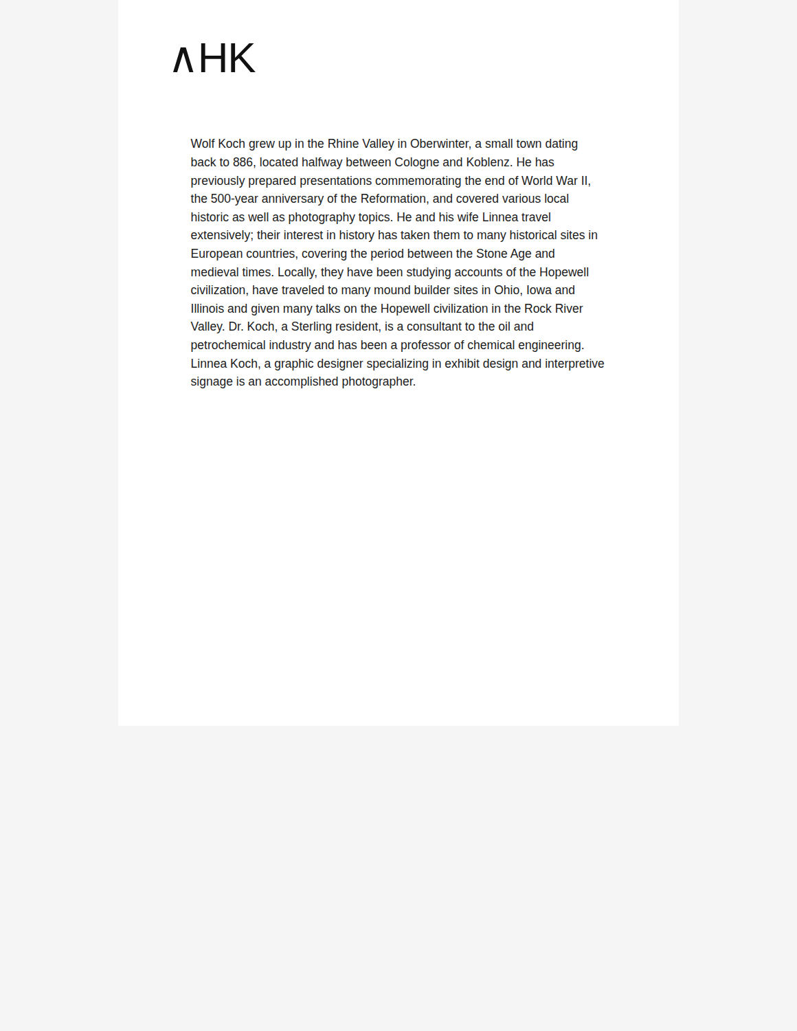∧HK
Wolf Koch grew up in the Rhine Valley in Oberwinter, a small town dating back to 886, located halfway between Cologne and Koblenz. He has previously prepared presentations commemorating the end of World War II, the 500-year anniversary of the Reformation, and covered various local historic as well as photography topics. He and his wife Linnea travel extensively; their interest in history has taken them to many historical sites in European countries, covering the period between the Stone Age and medieval times. Locally, they have been studying accounts of the Hopewell civilization, have traveled to many mound builder sites in Ohio, Iowa and Illinois and given many talks on the Hopewell civilization in the Rock River Valley. Dr. Koch, a Sterling resident, is a consultant to the oil and petrochemical industry and has been a professor of chemical engineering. Linnea Koch, a graphic designer specializing in exhibit design and interpretive signage is an accomplished photographer.